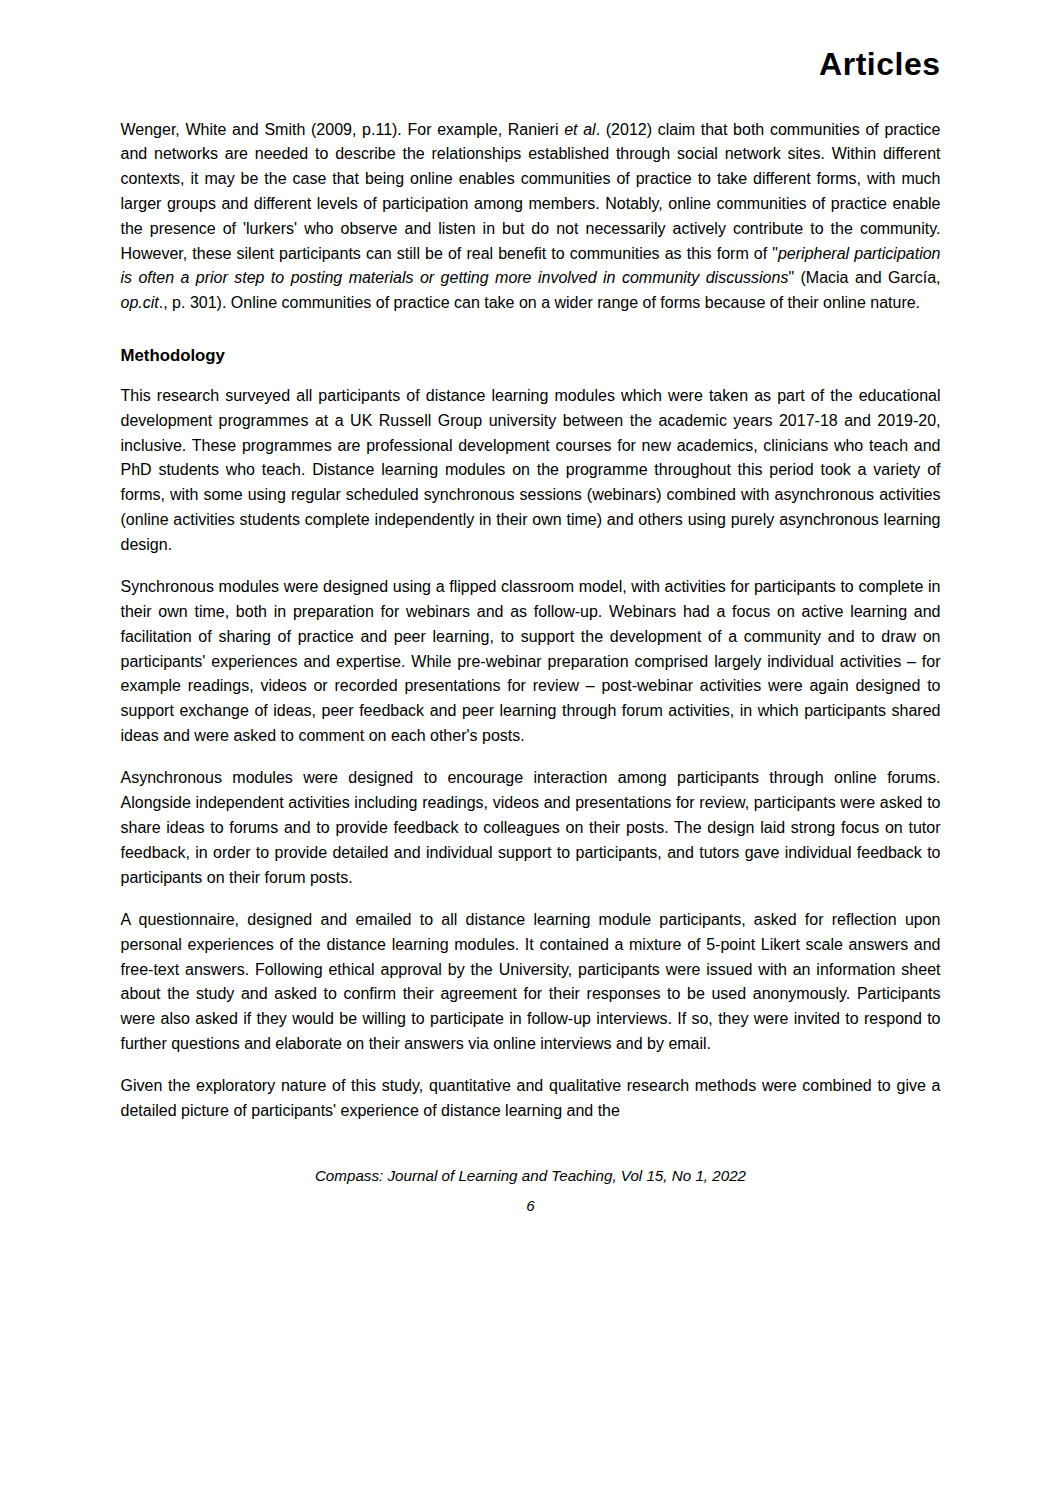Articles
Wenger, White and Smith (2009, p.11). For example, Ranieri et al. (2012) claim that both communities of practice and networks are needed to describe the relationships established through social network sites. Within different contexts, it may be the case that being online enables communities of practice to take different forms, with much larger groups and different levels of participation among members. Notably, online communities of practice enable the presence of 'lurkers' who observe and listen in but do not necessarily actively contribute to the community. However, these silent participants can still be of real benefit to communities as this form of "peripheral participation is often a prior step to posting materials or getting more involved in community discussions" (Macia and García, op.cit., p. 301). Online communities of practice can take on a wider range of forms because of their online nature.
Methodology
This research surveyed all participants of distance learning modules which were taken as part of the educational development programmes at a UK Russell Group university between the academic years 2017-18 and 2019-20, inclusive. These programmes are professional development courses for new academics, clinicians who teach and PhD students who teach. Distance learning modules on the programme throughout this period took a variety of forms, with some using regular scheduled synchronous sessions (webinars) combined with asynchronous activities (online activities students complete independently in their own time) and others using purely asynchronous learning design.
Synchronous modules were designed using a flipped classroom model, with activities for participants to complete in their own time, both in preparation for webinars and as follow-up. Webinars had a focus on active learning and facilitation of sharing of practice and peer learning, to support the development of a community and to draw on participants' experiences and expertise. While pre-webinar preparation comprised largely individual activities – for example readings, videos or recorded presentations for review – post-webinar activities were again designed to support exchange of ideas, peer feedback and peer learning through forum activities, in which participants shared ideas and were asked to comment on each other's posts.
Asynchronous modules were designed to encourage interaction among participants through online forums. Alongside independent activities including readings, videos and presentations for review, participants were asked to share ideas to forums and to provide feedback to colleagues on their posts. The design laid strong focus on tutor feedback, in order to provide detailed and individual support to participants, and tutors gave individual feedback to participants on their forum posts.
A questionnaire, designed and emailed to all distance learning module participants, asked for reflection upon personal experiences of the distance learning modules. It contained a mixture of 5-point Likert scale answers and free-text answers. Following ethical approval by the University, participants were issued with an information sheet about the study and asked to confirm their agreement for their responses to be used anonymously. Participants were also asked if they would be willing to participate in follow-up interviews. If so, they were invited to respond to further questions and elaborate on their answers via online interviews and by email.
Given the exploratory nature of this study, quantitative and qualitative research methods were combined to give a detailed picture of participants' experience of distance learning and the
Compass: Journal of Learning and Teaching, Vol 15, No 1, 2022
6